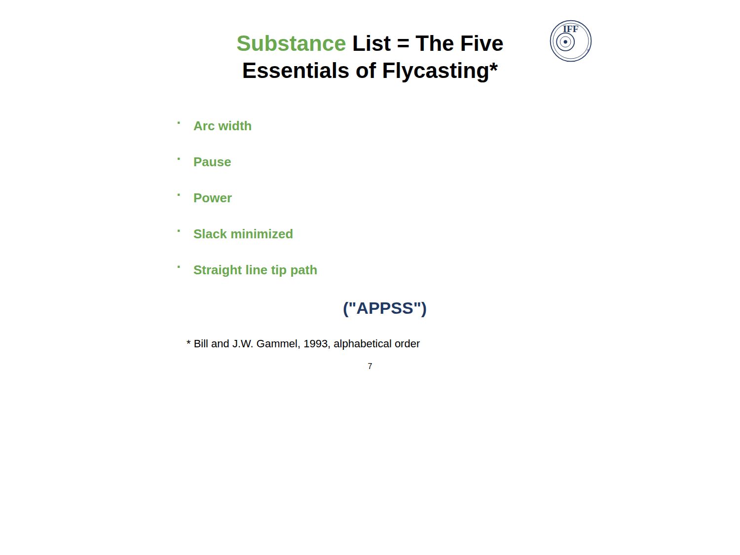IFF ®
Substance List = The Five Essentials of Flycasting*
Arc width
Pause
Power
Slack minimized
Straight line tip path
("APPSS")
* Bill and J.W. Gammel, 1993, alphabetical order
7